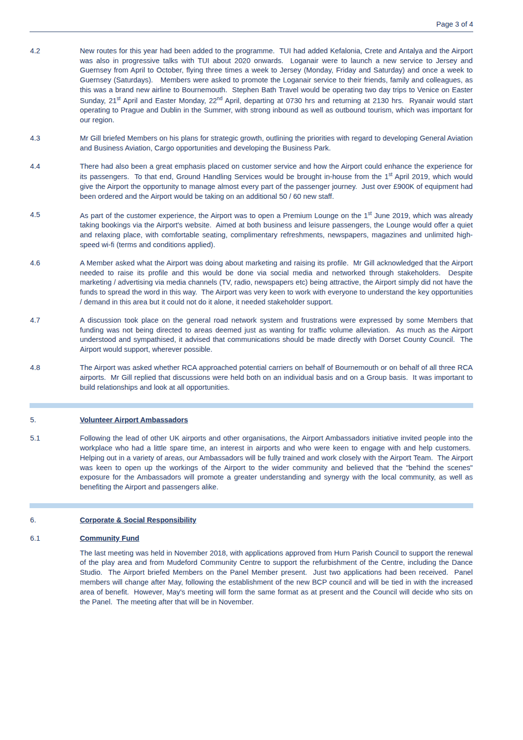Page 3 of 4
| 4.2 | New routes for this year had been added to the programme. TUI had added Kefalonia, Crete and Antalya and the Airport was also in progressive talks with TUI about 2020 onwards. Loganair were to launch a new service to Jersey and Guernsey from April to October, flying three times a week to Jersey (Monday, Friday and Saturday) and once a week to Guernsey (Saturdays). Members were asked to promote the Loganair service to their friends, family and colleagues, as this was a brand new airline to Bournemouth. Stephen Bath Travel would be operating two day trips to Venice on Easter Sunday, 21 st April and Easter Monday, 22 nd April, departing at 0730 hrs and returning at 2130 hrs. Ryanair would start operating to Prague and Dublin in the Summer, with strong inbound as well as outbound tourism, which was important for our region. |
| 4.3 | Mr Gill briefed Members on his plans for strategic growth, outlining the priorities with regard to developing General Aviation and Business Aviation, Cargo opportunities and developing the Business Park. |
| 4.4 | There had also been a great emphasis placed on customer service and how the Airport could enhance the experience for its passengers. To that end, Ground Handling Services would be brought in-house from the 1 st April 2019, which would give the Airport the opportunity to manage almost every part of the passenger journey. Just over £900K of equipment had been ordered and the Airport would be taking on an additional 50 / 60 new staff. |
| 4.5 | As part of the customer experience, the Airport was to open a Premium Lounge on the 1 st June 2019, which was already taking bookings via the Airport's website. Aimed at both business and leisure passengers, the Lounge would offer a quiet and relaxing place, with comfortable seating, complimentary refreshments, newspapers, magazines and unlimited high-speed wi-fi (terms and conditions applied). |
| 4.6 | A Member asked what the Airport was doing about marketing and raising its profile. Mr Gill acknowledged that the Airport needed to raise its profile and this would be done via social media and networked through stakeholders. Despite marketing / advertising via media channels (TV, radio, newspapers etc) being attractive, the Airport simply did not have the funds to spread the word in this way. The Airport was very keen to work with everyone to understand the key opportunities / demand in this area but it could not do it alone, it needed stakeholder support. |
| 4.7 | A discussion took place on the general road network system and frustrations were expressed by some Members that funding was not being directed to areas deemed just as wanting for traffic volume alleviation. As much as the Airport understood and sympathised, it advised that communications should be made directly with Dorset County Council. The Airport would support, wherever possible. |
| 4.8 | The Airport was asked whether RCA approached potential carriers on behalf of Bournemouth or on behalf of all three RCA airports. Mr Gill replied that discussions were held both on an individual basis and on a Group basis. It was important to build relationships and look at all opportunities. |
| 5. | Volunteer Airport Ambassadors |
| 5.1 | Following the lead of other UK airports and other organisations, the Airport Ambassadors initiative invited people into the workplace who had a little spare time, an interest in airports and who were keen to engage with and help customers. Helping out in a variety of areas, our Ambassadors will be fully trained and work closely with the Airport Team. The Airport was keen to open up the workings of the Airport to the wider community and believed that the "behind the scenes" exposure for the Ambassadors will promote a greater understanding and synergy with the local community, as well as benefiting the Airport and passengers alike. |
| 6. | Corporate & Social Responsibility |
| 6.1 | Community Fund The last meeting was held in November 2018, with applications approved from Hurn Parish Council to support the renewal of the play area and from Mudeford Community Centre to support the refurbishment of the Centre, including the Dance Studio. The Airport briefed Members on the Panel Member present. Just two applications had been received. Panel members will change after May, following the establishment of the new BCP council and will be tied in with the increased area of benefit. However, May's meeting will form the same format as at present and the Council will decide who sits on the Panel. The meeting after that will be in November. |